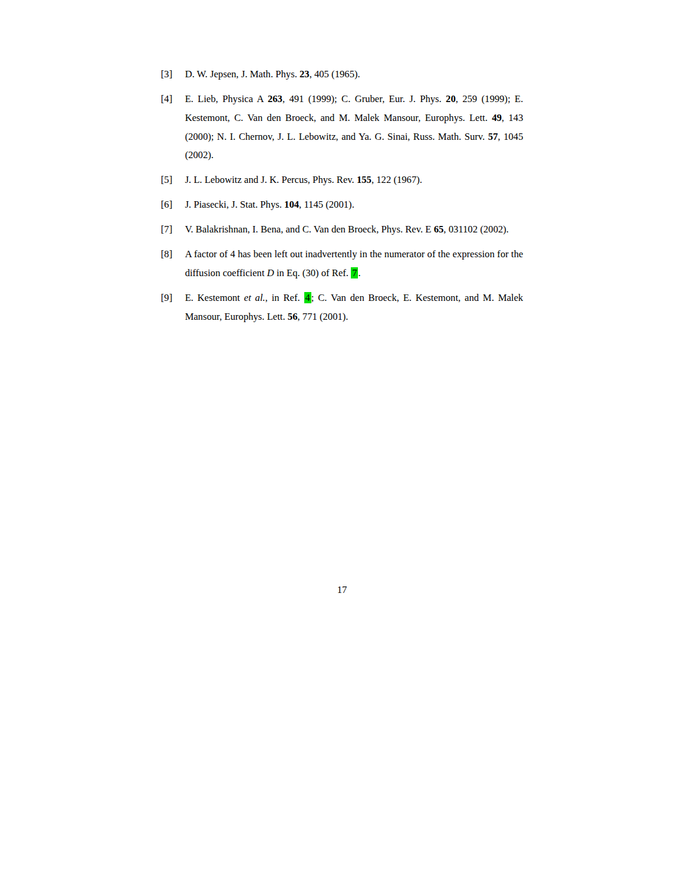[3] D. W. Jepsen, J. Math. Phys. 23, 405 (1965).
[4] E. Lieb, Physica A 263, 491 (1999); C. Gruber, Eur. J. Phys. 20, 259 (1999); E. Kestemont, C. Van den Broeck, and M. Malek Mansour, Europhys. Lett. 49, 143 (2000); N. I. Chernov, J. L. Lebowitz, and Ya. G. Sinai, Russ. Math. Surv. 57, 1045 (2002).
[5] J. L. Lebowitz and J. K. Percus, Phys. Rev. 155, 122 (1967).
[6] J. Piasecki, J. Stat. Phys. 104, 1145 (2001).
[7] V. Balakrishnan, I. Bena, and C. Van den Broeck, Phys. Rev. E 65, 031102 (2002).
[8] A factor of 4 has been left out inadvertently in the numerator of the expression for the diffusion coefficient D in Eq. (30) of Ref. 7.
[9] E. Kestemont et al., in Ref. 4; C. Van den Broeck, E. Kestemont, and M. Malek Mansour, Europhys. Lett. 56, 771 (2001).
17